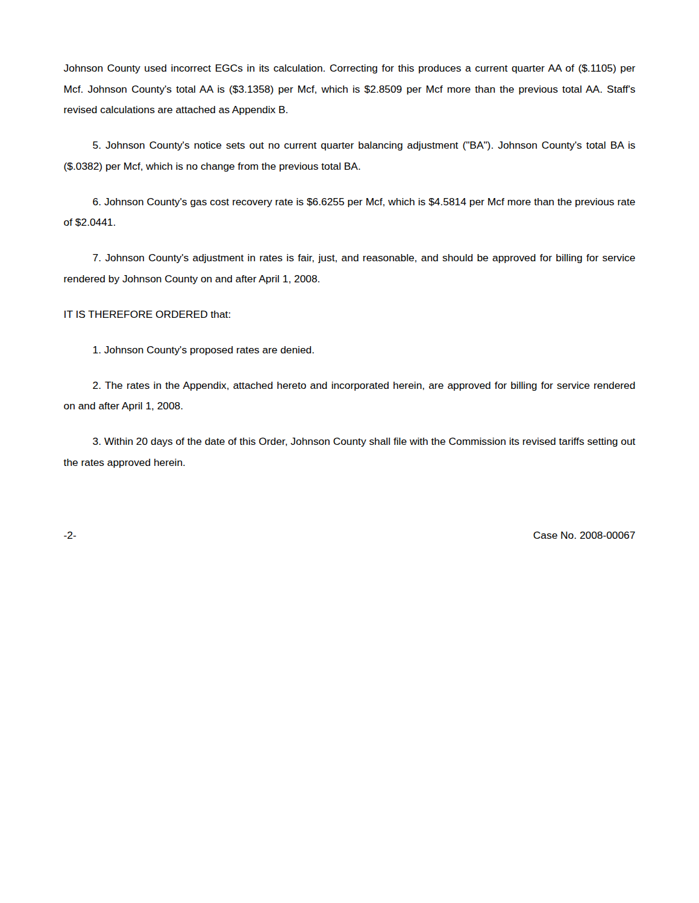Johnson County used incorrect EGCs in its calculation. Correcting for this produces a current quarter AA of ($.1105) per Mcf. Johnson County's total AA is ($3.1358) per Mcf, which is $2.8509 per Mcf more than the previous total AA. Staff's revised calculations are attached as Appendix B.
5. Johnson County's notice sets out no current quarter balancing adjustment ("BA"). Johnson County's total BA is ($.0382) per Mcf, which is no change from the previous total BA.
6. Johnson County's gas cost recovery rate is $6.6255 per Mcf, which is $4.5814 per Mcf more than the previous rate of $2.0441.
7. Johnson County's adjustment in rates is fair, just, and reasonable, and should be approved for billing for service rendered by Johnson County on and after April 1, 2008.
IT IS THEREFORE ORDERED that:
1. Johnson County's proposed rates are denied.
2. The rates in the Appendix, attached hereto and incorporated herein, are approved for billing for service rendered on and after April 1, 2008.
3. Within 20 days of the date of this Order, Johnson County shall file with the Commission its revised tariffs setting out the rates approved herein.
-2- Case No. 2008-00067